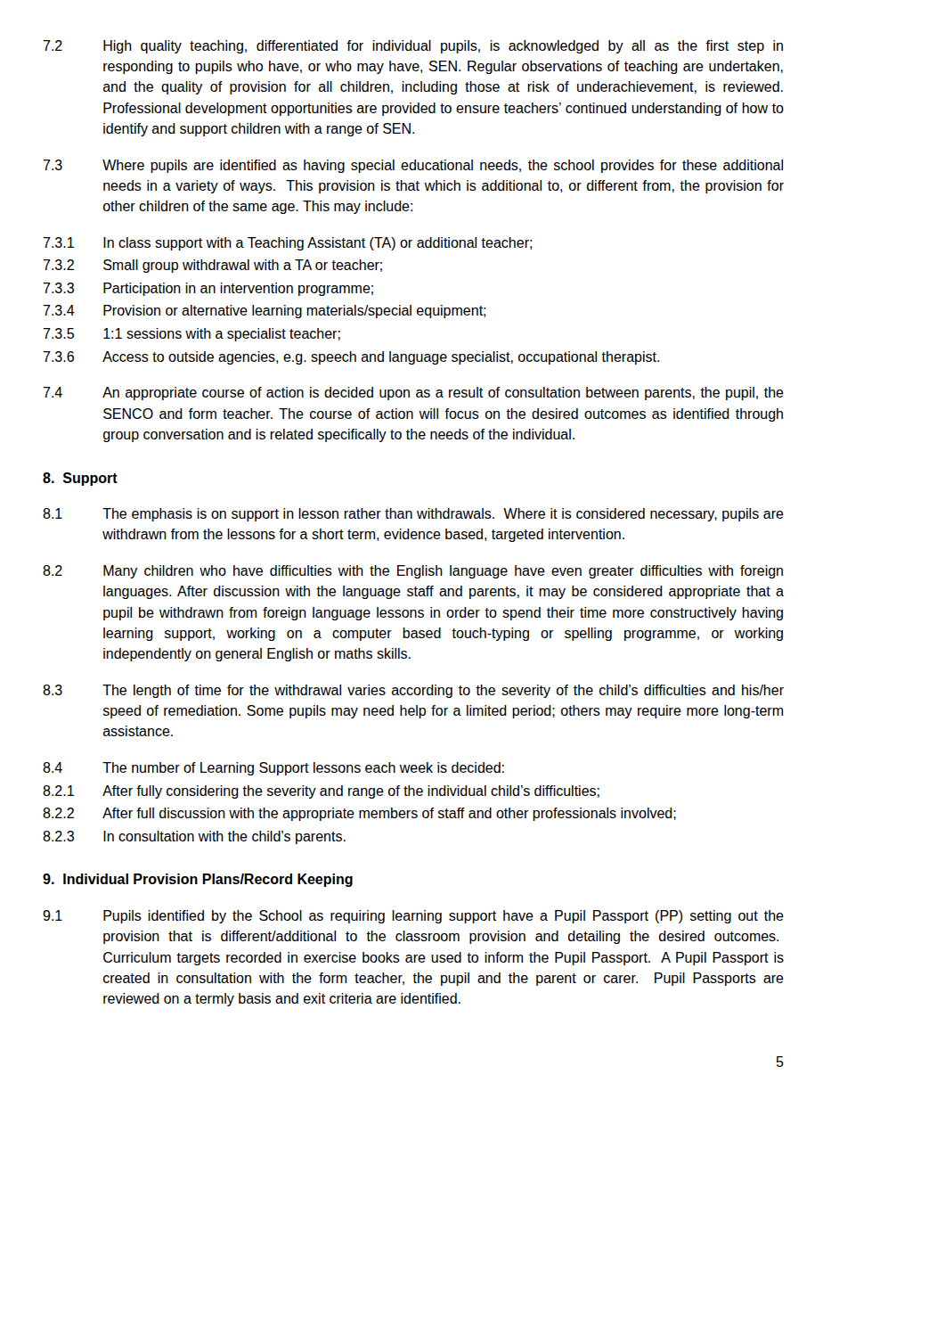7.2
High quality teaching, differentiated for individual pupils, is acknowledged by all as the first step in responding to pupils who have, or who may have, SEN. Regular observations of teaching are undertaken, and the quality of provision for all children, including those at risk of underachievement, is reviewed. Professional development opportunities are provided to ensure teachers’ continued understanding of how to identify and support children with a range of SEN.
7.3
Where pupils are identified as having special educational needs, the school provides for these additional needs in a variety of ways. This provision is that which is additional to, or different from, the provision for other children of the same age. This may include:
7.3.1
In class support with a Teaching Assistant (TA) or additional teacher;
7.3.2
Small group withdrawal with a TA or teacher;
7.3.3
Participation in an intervention programme;
7.3.4
Provision or alternative learning materials/special equipment;
7.3.5
1:1 sessions with a specialist teacher;
7.3.6
Access to outside agencies, e.g. speech and language specialist, occupational therapist.
7.4
An appropriate course of action is decided upon as a result of consultation between parents, the pupil, the SENCO and form teacher. The course of action will focus on the desired outcomes as identified through group conversation and is related specifically to the needs of the individual.
8. Support
8.1
The emphasis is on support in lesson rather than withdrawals. Where it is considered necessary, pupils are withdrawn from the lessons for a short term, evidence based, targeted intervention.
8.2
Many children who have difficulties with the English language have even greater difficulties with foreign languages. After discussion with the language staff and parents, it may be considered appropriate that a pupil be withdrawn from foreign language lessons in order to spend their time more constructively having learning support, working on a computer based touch-typing or spelling programme, or working independently on general English or maths skills.
8.3
The length of time for the withdrawal varies according to the severity of the child’s difficulties and his/her speed of remediation. Some pupils may need help for a limited period; others may require more long-term assistance.
8.4
The number of Learning Support lessons each week is decided:
8.2.1
After fully considering the severity and range of the individual child’s difficulties;
8.2.2
After full discussion with the appropriate members of staff and other professionals involved;
8.2.3
In consultation with the child’s parents.
9. Individual Provision Plans/Record Keeping
9.1
Pupils identified by the School as requiring learning support have a Pupil Passport (PP) setting out the provision that is different/additional to the classroom provision and detailing the desired outcomes. Curriculum targets recorded in exercise books are used to inform the Pupil Passport. A Pupil Passport is created in consultation with the form teacher, the pupil and the parent or carer. Pupil Passports are reviewed on a termly basis and exit criteria are identified.
5